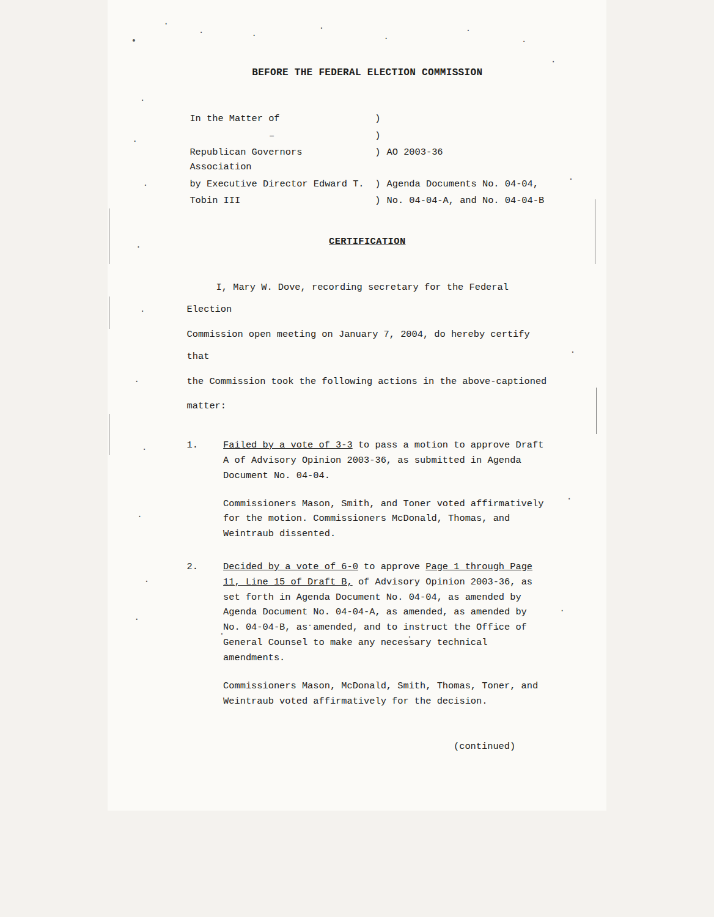•   . . . . . . . . . . . . . . . . . . . . . . . . . .
BEFORE THE FEDERAL ELECTION COMMISSION
| In the Matter of | ) | |
| – | ) | |
| Republican Governors Association | ) | AO 2003-36 |
| by Executive Director Edward T. | ) | Agenda Documents No. 04-04, |
| Tobin III | ) | No. 04-04-A, and No. 04-04-B |
CERTIFICATION
I, Mary W. Dove, recording secretary for the Federal Election
Commission open meeting on January 7, 2004, do hereby certify that
the Commission took the following actions in the above-captioned
matter:
1.
Failed by a vote of 3-3 to pass a motion to approve Draft A of Advisory Opinion 2003-36, as submitted in Agenda Document No. 04-04.
Commissioners Mason, Smith, and Toner voted affirmatively for the motion. Commissioners McDonald, Thomas, and Weintraub dissented.
2.
Decided by a vote of 6-0 to approve Page 1 through Page 11, Line 15 of Draft B, of Advisory Opinion 2003-36, as set forth in Agenda Document No. 04-04, as amended by Agenda Document No. 04-04-A, as amended, as amended by No. 04-04-B, as amended, and to instruct the Office of General Counsel to make any necessary technical amendments.
Commissioners Mason, McDonald, Smith, Thomas, Toner, and Weintraub voted affirmatively for the decision.
(continued)